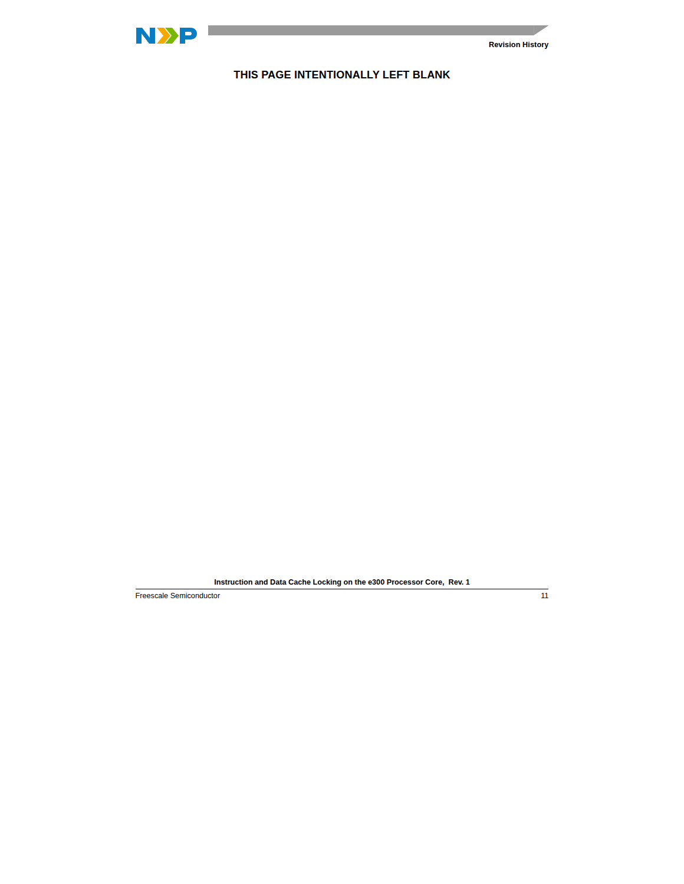Revision History
THIS PAGE INTENTIONALLY LEFT BLANK
Instruction and Data Cache Locking on the e300 Processor Core, Rev. 1
Freescale Semiconductor
11